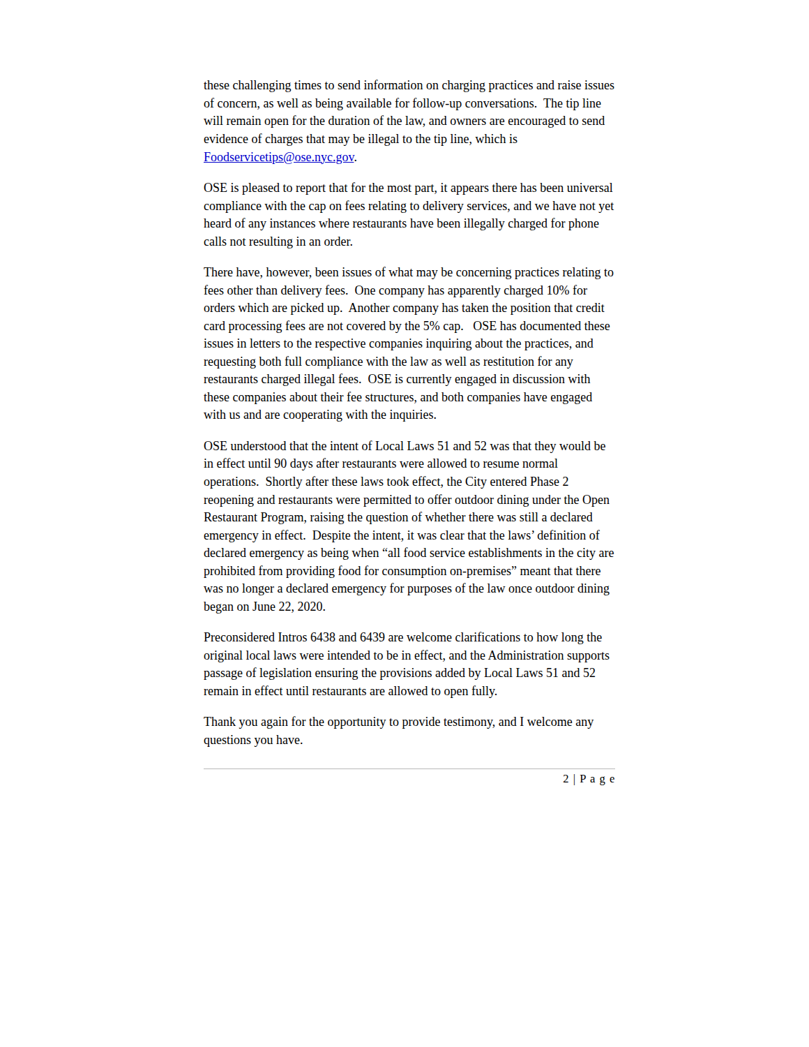these challenging times to send information on charging practices and raise issues of concern, as well as being available for follow-up conversations. The tip line will remain open for the duration of the law, and owners are encouraged to send evidence of charges that may be illegal to the tip line, which is Foodservicetips@ose.nyc.gov.
OSE is pleased to report that for the most part, it appears there has been universal compliance with the cap on fees relating to delivery services, and we have not yet heard of any instances where restaurants have been illegally charged for phone calls not resulting in an order.
There have, however, been issues of what may be concerning practices relating to fees other than delivery fees. One company has apparently charged 10% for orders which are picked up. Another company has taken the position that credit card processing fees are not covered by the 5% cap. OSE has documented these issues in letters to the respective companies inquiring about the practices, and requesting both full compliance with the law as well as restitution for any restaurants charged illegal fees. OSE is currently engaged in discussion with these companies about their fee structures, and both companies have engaged with us and are cooperating with the inquiries.
OSE understood that the intent of Local Laws 51 and 52 was that they would be in effect until 90 days after restaurants were allowed to resume normal operations. Shortly after these laws took effect, the City entered Phase 2 reopening and restaurants were permitted to offer outdoor dining under the Open Restaurant Program, raising the question of whether there was still a declared emergency in effect. Despite the intent, it was clear that the laws’ definition of declared emergency as being when “all food service establishments in the city are prohibited from providing food for consumption on-premises” meant that there was no longer a declared emergency for purposes of the law once outdoor dining began on June 22, 2020.
Preconsidered Intros 6438 and 6439 are welcome clarifications to how long the original local laws were intended to be in effect, and the Administration supports passage of legislation ensuring the provisions added by Local Laws 51 and 52 remain in effect until restaurants are allowed to open fully.
Thank you again for the opportunity to provide testimony, and I welcome any questions you have.
2 | P a g e